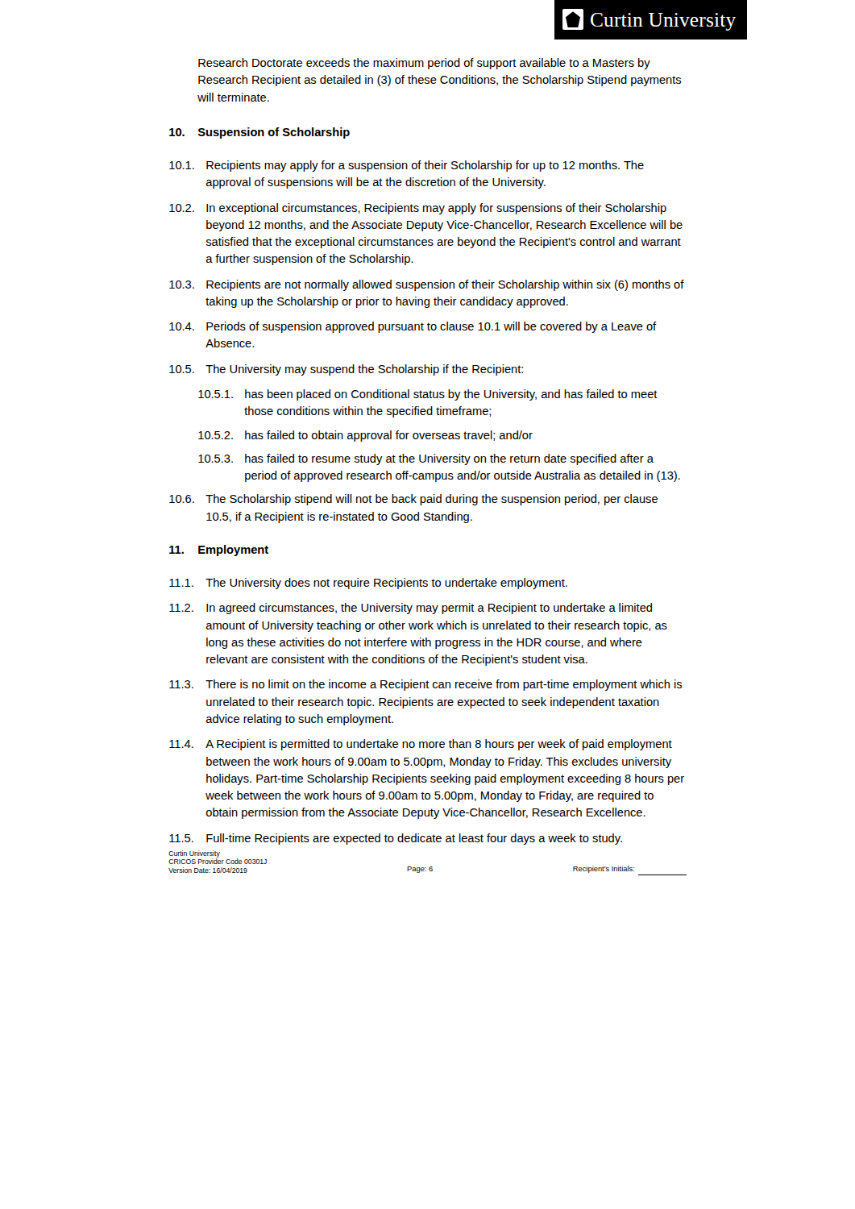Curtin University
Research Doctorate exceeds the maximum period of support available to a Masters by Research Recipient as detailed in (3) of these Conditions, the Scholarship Stipend payments will terminate.
10.
Suspension of Scholarship
10.1. Recipients may apply for a suspension of their Scholarship for up to 12 months. The approval of suspensions will be at the discretion of the University.
10.2. In exceptional circumstances, Recipients may apply for suspensions of their Scholarship beyond 12 months, and the Associate Deputy Vice-Chancellor, Research Excellence will be satisfied that the exceptional circumstances are beyond the Recipient's control and warrant a further suspension of the Scholarship.
10.3. Recipients are not normally allowed suspension of their Scholarship within six (6) months of taking up the Scholarship or prior to having their candidacy approved.
10.4. Periods of suspension approved pursuant to clause 10.1 will be covered by a Leave of Absence.
10.5. The University may suspend the Scholarship if the Recipient:
10.5.1. has been placed on Conditional status by the University, and has failed to meet those conditions within the specified timeframe;
10.5.2. has failed to obtain approval for overseas travel; and/or
10.5.3. has failed to resume study at the University on the return date specified after a period of approved research off-campus and/or outside Australia as detailed in (13).
10.6. The Scholarship stipend will not be back paid during the suspension period, per clause 10.5, if a Recipient is re-instated to Good Standing.
11.
Employment
11.1. The University does not require Recipients to undertake employment.
11.2. In agreed circumstances, the University may permit a Recipient to undertake a limited amount of University teaching or other work which is unrelated to their research topic, as long as these activities do not interfere with progress in the HDR course, and where relevant are consistent with the conditions of the Recipient's student visa.
11.3. There is no limit on the income a Recipient can receive from part-time employment which is unrelated to their research topic. Recipients are expected to seek independent taxation advice relating to such employment.
11.4. A Recipient is permitted to undertake no more than 8 hours per week of paid employment between the work hours of 9.00am to 5.00pm, Monday to Friday. This excludes university holidays. Part-time Scholarship Recipients seeking paid employment exceeding 8 hours per week between the work hours of 9.00am to 5.00pm, Monday to Friday, are required to obtain permission from the Associate Deputy Vice-Chancellor, Research Excellence.
11.5. Full-time Recipients are expected to dedicate at least four days a week to study.
Curtin University
CRICOS Provider Code 00301J
Version Date: 16/04/2019
Page: 6
Recipient's Initials: